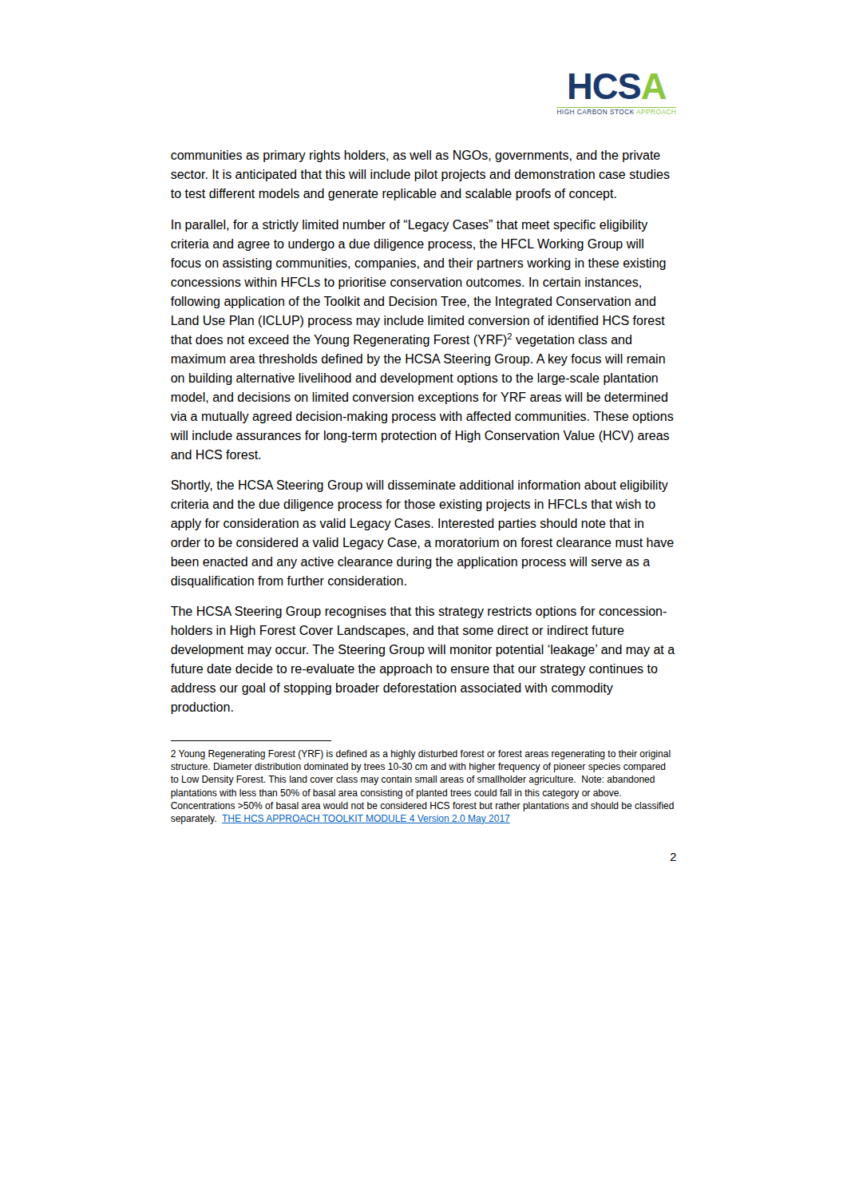HCSA
HIGH CARBON STOCK APPROACH
communities as primary rights holders, as well as NGOs, governments, and the private sector. It is anticipated that this will include pilot projects and demonstration case studies to test different models and generate replicable and scalable proofs of concept.
In parallel, for a strictly limited number of “Legacy Cases” that meet specific eligibility criteria and agree to undergo a due diligence process, the HFCL Working Group will focus on assisting communities, companies, and their partners working in these existing concessions within HFCLs to prioritise conservation outcomes. In certain instances, following application of the Toolkit and Decision Tree, the Integrated Conservation and Land Use Plan (ICLUP) process may include limited conversion of identified HCS forest that does not exceed the Young Regenerating Forest (YRF)2 vegetation class and maximum area thresholds defined by the HCSA Steering Group. A key focus will remain on building alternative livelihood and development options to the large-scale plantation model, and decisions on limited conversion exceptions for YRF areas will be determined via a mutually agreed decision-making process with affected communities. These options will include assurances for long-term protection of High Conservation Value (HCV) areas and HCS forest.
Shortly, the HCSA Steering Group will disseminate additional information about eligibility criteria and the due diligence process for those existing projects in HFCLs that wish to apply for consideration as valid Legacy Cases. Interested parties should note that in order to be considered a valid Legacy Case, a moratorium on forest clearance must have been enacted and any active clearance during the application process will serve as a disqualification from further consideration.
The HCSA Steering Group recognises that this strategy restricts options for concession-holders in High Forest Cover Landscapes, and that some direct or indirect future development may occur. The Steering Group will monitor potential ‘leakage’ and may at a future date decide to re-evaluate the approach to ensure that our strategy continues to address our goal of stopping broader deforestation associated with commodity production.
2 Young Regenerating Forest (YRF) is defined as a highly disturbed forest or forest areas regenerating to their original structure. Diameter distribution dominated by trees 10-30 cm and with higher frequency of pioneer species compared to Low Density Forest. This land cover class may contain small areas of smallholder agriculture. Note: abandoned plantations with less than 50% of basal area consisting of planted trees could fall in this category or above. Concentrations >50% of basal area would not be considered HCS forest but rather plantations and should be classified separately. THE HCS APPROACH TOOLKIT MODULE 4 Version 2.0 May 2017
2